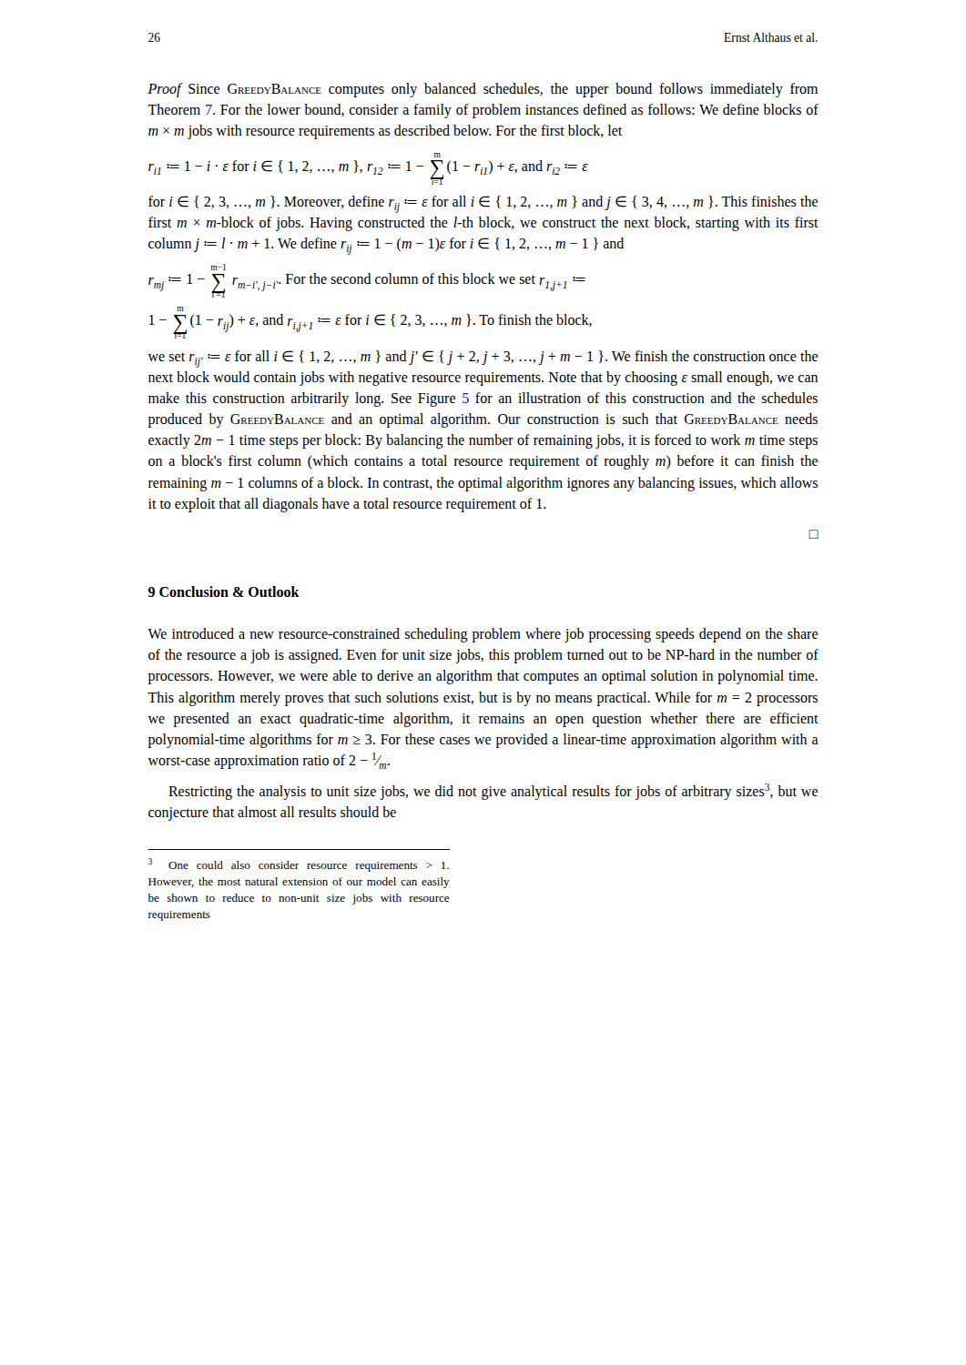26 Ernst Althaus et al.
Proof Since GreedyBalance computes only balanced schedules, the upper bound follows immediately from Theorem 7. For the lower bound, consider a family of problem instances defined as follows: We define blocks of m × m jobs with resource requirements as described below. For the first block, let
ri1 ≔ 1 − i · ε for i ∈ { 1, 2, …, m }, r12 ≔ 1 − m∑i=1(1 − ri1) + ε, and ri2 ≔ ε
for i ∈ { 2, 3, …, m }. Moreover, define rij ≔ ε for all i ∈ { 1, 2, …, m } and j ∈ { 3, 4, …, m }. This finishes the first m × m-block of jobs. Having constructed the l-th block, we construct the next block, starting with its first column j ≔ l · m + 1. We define rij ≔ 1 − (m − 1)ε for i ∈ { 1, 2, …, m − 1 } and
rmj ≔ 1 − m−1∑i′=1 rm−i′, j−i′. For the second column of this block we set r1,j+1 ≔
1 − m∑i=1(1 − rij) + ε, and ri,j+1 ≔ ε for i ∈ { 2, 3, …, m }. To finish the block,
we set rij′ ≔ ε for all i ∈ { 1, 2, …, m } and j′ ∈ { j + 2, j + 3, …, j + m − 1 }. We finish the construction once the next block would contain jobs with negative resource requirements. Note that by choosing ε small enough, we can make this construction arbitrarily long. See Figure 5 for an illustration of this construction and the schedules produced by GreedyBalance and an optimal algorithm. Our construction is such that GreedyBalance needs exactly 2m − 1 time steps per block: By balancing the number of remaining jobs, it is forced to work m time steps on a block's first column (which contains a total resource requirement of roughly m) before it can finish the remaining m − 1 columns of a block. In contrast, the optimal algorithm ignores any balancing issues, which allows it to exploit that all diagonals have a total resource requirement of 1.
□
9 Conclusion & Outlook
We introduced a new resource-constrained scheduling problem where job processing speeds depend on the share of the resource a job is assigned. Even for unit size jobs, this problem turned out to be NP-hard in the number of processors. However, we were able to derive an algorithm that computes an optimal solution in polynomial time. This algorithm merely proves that such solutions exist, but is by no means practical. While for m = 2 processors we presented an exact quadratic-time algorithm, it remains an open question whether there are efficient polynomial-time algorithms for m ≥ 3. For these cases we provided a linear-time approximation algorithm with a worst-case approximation ratio of 2 − 1⁄m.
Restricting the analysis to unit size jobs, we did not give analytical results for jobs of arbitrary sizes3, but we conjecture that almost all results should be
3 One could also consider resource requirements > 1. However, the most natural extension of our model can easily be shown to reduce to non-unit size jobs with resource requirements